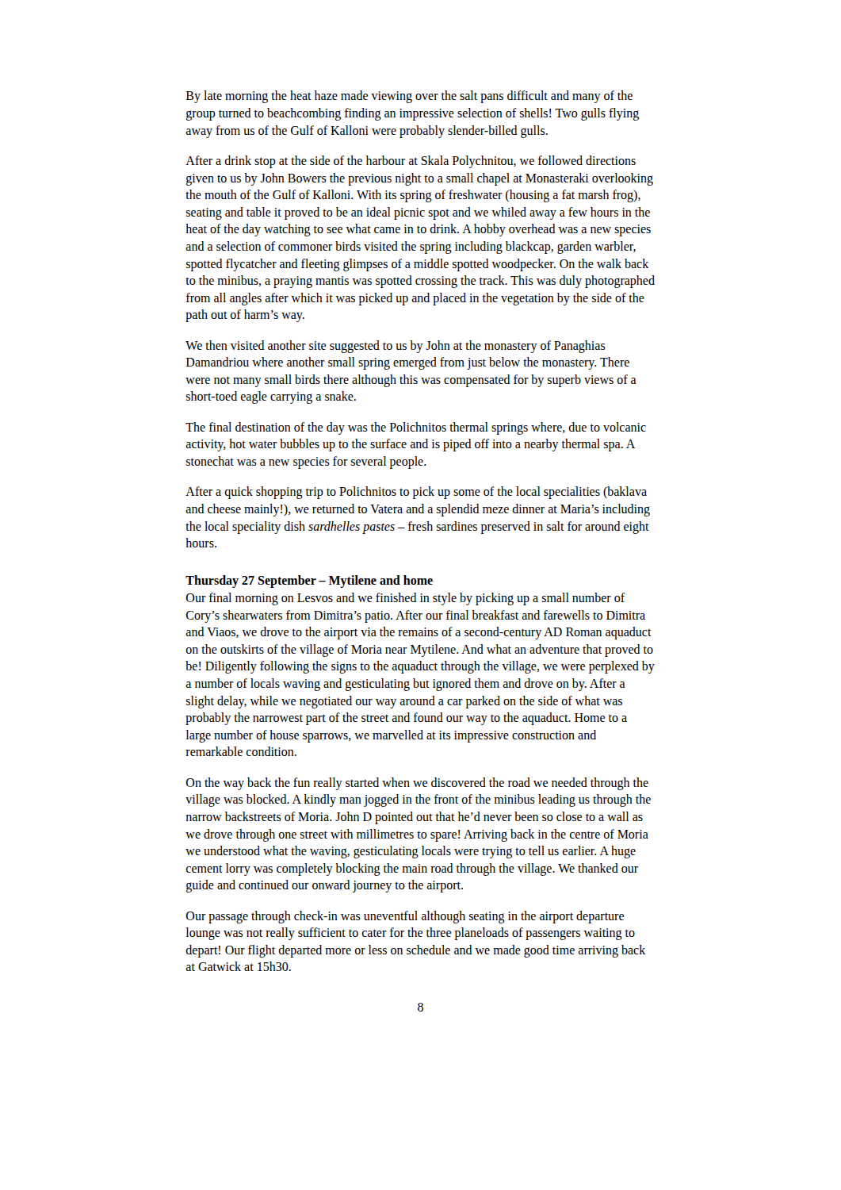By late morning the heat haze made viewing over the salt pans difficult and many of the group turned to beachcombing finding an impressive selection of shells! Two gulls flying away from us of the Gulf of Kalloni were probably slender-billed gulls.
After a drink stop at the side of the harbour at Skala Polychnitou, we followed directions given to us by John Bowers the previous night to a small chapel at Monasteraki overlooking the mouth of the Gulf of Kalloni. With its spring of freshwater (housing a fat marsh frog), seating and table it proved to be an ideal picnic spot and we whiled away a few hours in the heat of the day watching to see what came in to drink. A hobby overhead was a new species and a selection of commoner birds visited the spring including blackcap, garden warbler, spotted flycatcher and fleeting glimpses of a middle spotted woodpecker. On the walk back to the minibus, a praying mantis was spotted crossing the track. This was duly photographed from all angles after which it was picked up and placed in the vegetation by the side of the path out of harm’s way.
We then visited another site suggested to us by John at the monastery of Panaghias Damandriou where another small spring emerged from just below the monastery. There were not many small birds there although this was compensated for by superb views of a short-toed eagle carrying a snake.
The final destination of the day was the Polichnitos thermal springs where, due to volcanic activity, hot water bubbles up to the surface and is piped off into a nearby thermal spa. A stonechat was a new species for several people.
After a quick shopping trip to Polichnitos to pick up some of the local specialities (baklava and cheese mainly!), we returned to Vatera and a splendid meze dinner at Maria’s including the local speciality dish sardhelles pastes – fresh sardines preserved in salt for around eight hours.
Thursday 27 September – Mytilene and home
Our final morning on Lesvos and we finished in style by picking up a small number of Cory’s shearwaters from Dimitra’s patio. After our final breakfast and farewells to Dimitra and Viaos, we drove to the airport via the remains of a second-century AD Roman aquaduct on the outskirts of the village of Moria near Mytilene. And what an adventure that proved to be! Diligently following the signs to the aquaduct through the village, we were perplexed by a number of locals waving and gesticulating but ignored them and drove on by. After a slight delay, while we negotiated our way around a car parked on the side of what was probably the narrowest part of the street and found our way to the aquaduct. Home to a large number of house sparrows, we marvelled at its impressive construction and remarkable condition.
On the way back the fun really started when we discovered the road we needed through the village was blocked. A kindly man jogged in the front of the minibus leading us through the narrow backstreets of Moria. John D pointed out that he’d never been so close to a wall as we drove through one street with millimetres to spare! Arriving back in the centre of Moria we understood what the waving, gesticulating locals were trying to tell us earlier. A huge cement lorry was completely blocking the main road through the village. We thanked our guide and continued our onward journey to the airport.
Our passage through check-in was uneventful although seating in the airport departure lounge was not really sufficient to cater for the three planeloads of passengers waiting to depart! Our flight departed more or less on schedule and we made good time arriving back at Gatwick at 15h30.
8